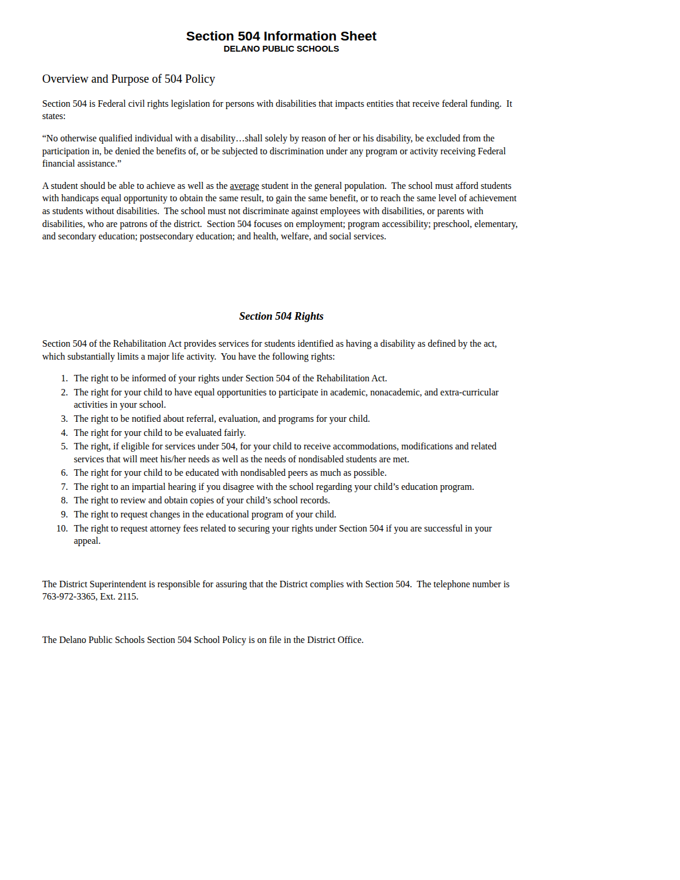Section 504 Information Sheet
DELANO PUBLIC SCHOOLS
Overview and Purpose of 504 Policy
Section 504 is Federal civil rights legislation for persons with disabilities that impacts entities that receive federal funding. It states:
“No otherwise qualified individual with a disability…shall solely by reason of her or his disability, be excluded from the participation in, be denied the benefits of, or be subjected to discrimination under any program or activity receiving Federal financial assistance.”
A student should be able to achieve as well as the average student in the general population. The school must afford students with handicaps equal opportunity to obtain the same result, to gain the same benefit, or to reach the same level of achievement as students without disabilities. The school must not discriminate against employees with disabilities, or parents with disabilities, who are patrons of the district. Section 504 focuses on employment; program accessibility; preschool, elementary, and secondary education; postsecondary education; and health, welfare, and social services.
Section 504 Rights
Section 504 of the Rehabilitation Act provides services for students identified as having a disability as defined by the act, which substantially limits a major life activity. You have the following rights:
The right to be informed of your rights under Section 504 of the Rehabilitation Act.
The right for your child to have equal opportunities to participate in academic, nonacademic, and extra-curricular activities in your school.
The right to be notified about referral, evaluation, and programs for your child.
The right for your child to be evaluated fairly.
The right, if eligible for services under 504, for your child to receive accommodations, modifications and related services that will meet his/her needs as well as the needs of nondisabled students are met.
The right for your child to be educated with nondisabled peers as much as possible.
The right to an impartial hearing if you disagree with the school regarding your child’s education program.
The right to review and obtain copies of your child’s school records.
The right to request changes in the educational program of your child.
The right to request attorney fees related to securing your rights under Section 504 if you are successful in your appeal.
The District Superintendent is responsible for assuring that the District complies with Section 504. The telephone number is 763-972-3365, Ext. 2115.
The Delano Public Schools Section 504 School Policy is on file in the District Office.